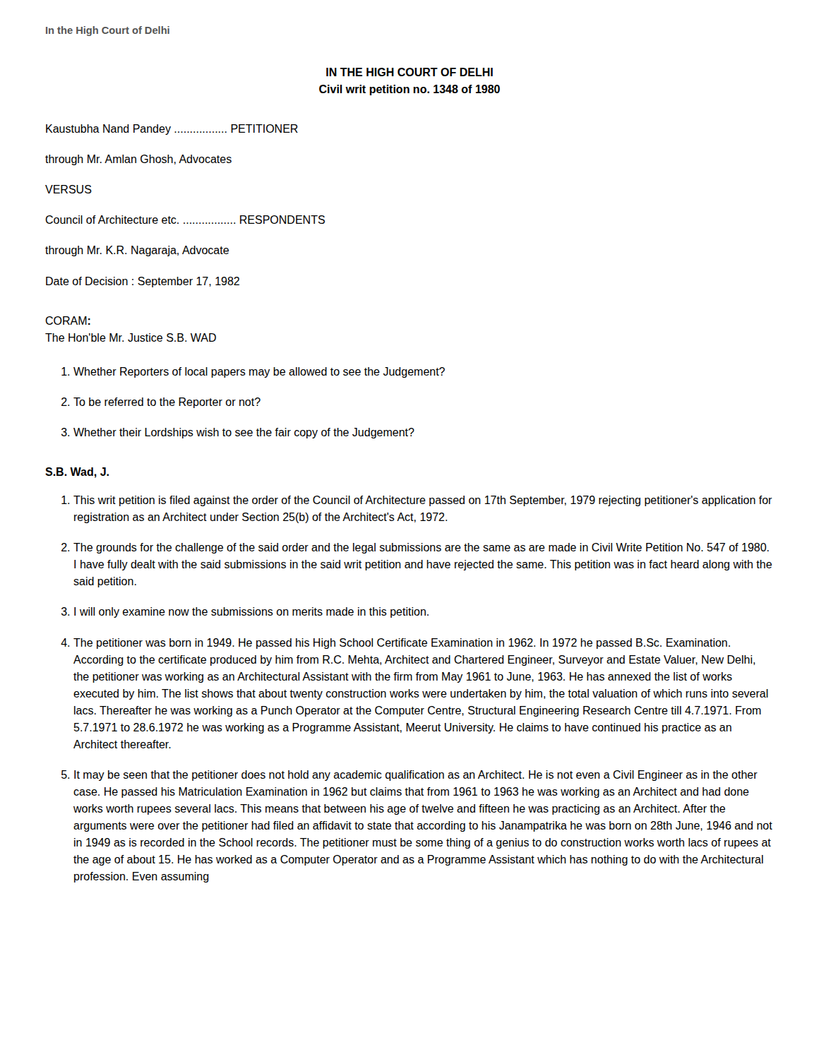In the High Court of Delhi
IN THE HIGH COURT OF DELHI
Civil writ petition no. 1348 of 1980
Kaustubha Nand Pandey ................. PETITIONER
through Mr. Amlan Ghosh, Advocates
VERSUS
Council of Architecture etc. ................. RESPONDENTS
through Mr. K.R. Nagaraja, Advocate
Date of Decision : September 17, 1982
CORAM:
The Hon'ble Mr. Justice S.B. WAD
Whether Reporters of local papers may be allowed to see the Judgement?
To be referred to the Reporter or not?
Whether their Lordships wish to see the fair copy of the Judgement?
S.B. Wad, J.
This writ petition is filed against the order of the Council of Architecture passed on 17th September, 1979 rejecting petitioner's application for registration as an Architect under Section 25(b) of the Architect's Act, 1972.
The grounds for the challenge of the said order and the legal submissions are the same as are made in Civil Write Petition No. 547 of 1980. I have fully dealt with the said submissions in the said writ petition and have rejected the same. This petition was in fact heard along with the said petition.
I will only examine now the submissions on merits made in this petition.
The petitioner was born in 1949. He passed his High School Certificate Examination in 1962. In 1972 he passed B.Sc. Examination. According to the certificate produced by him from R.C. Mehta, Architect and Chartered Engineer, Surveyor and Estate Valuer, New Delhi, the petitioner was working as an Architectural Assistant with the firm from May 1961 to June, 1963. He has annexed the list of works executed by him. The list shows that about twenty construction works were undertaken by him, the total valuation of which runs into several lacs. Thereafter he was working as a Punch Operator at the Computer Centre, Structural Engineering Research Centre till 4.7.1971. From 5.7.1971 to 28.6.1972 he was working as a Programme Assistant, Meerut University. He claims to have continued his practice as an Architect thereafter.
It may be seen that the petitioner does not hold any academic qualification as an Architect. He is not even a Civil Engineer as in the other case. He passed his Matriculation Examination in 1962 but claims that from 1961 to 1963 he was working as an Architect and had done works worth rupees several lacs. This means that between his age of twelve and fifteen he was practicing as an Architect. After the arguments were over the petitioner had filed an affidavit to state that according to his Janampatrika he was born on 28th June, 1946 and not in 1949 as is recorded in the School records. The petitioner must be some thing of a genius to do construction works worth lacs of rupees at the age of about 15. He has worked as a Computer Operator and as a Programme Assistant which has nothing to do with the Architectural profession. Even assuming